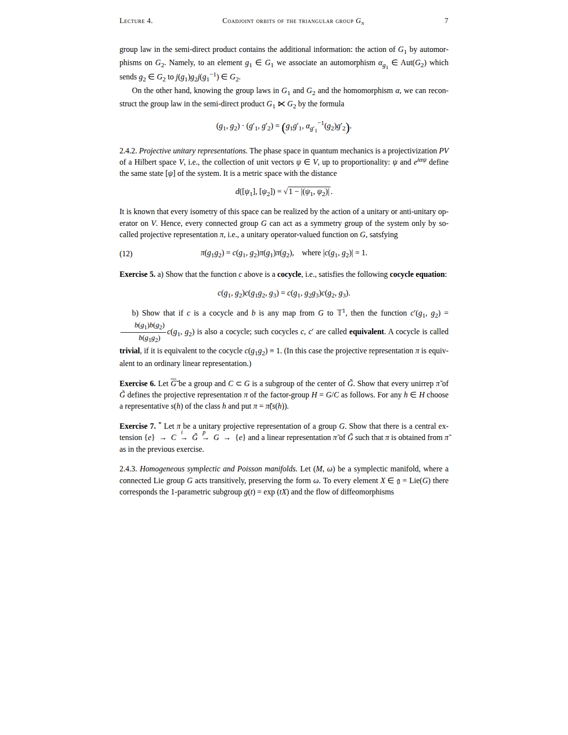Lecture 4. Coadjoint orbits of the triangular group Gn 7
group law in the semi-direct product contains the additional information: the action of G1 by automorphisms on G2. Namely, to an element g1 ∈ G1 we associate an automorphism αg1 ∈ Aut(G2) which sends g2 ∈ G2 to j(g1)g2j(g1−1) ∈ G2.
On the other hand, knowing the group laws in G1 and G2 and the homomorphism α, we can reconstruct the group law in the semi-direct product G1 ⋉ G2 by the formula
(g1, g2) · (g′1, g′2) = (g1g′1, αg′1−1(g2)g′2).
2.4.2. Projective unitary representations. The phase space in quantum mechanics is a projectivization PV of a Hilbert space V, i.e., the collection of unit vectors ψ ∈ V, up to proportionality: ψ and eiαψ define the same state [ψ] of the system. It is a metric space with the distance
d([ψ1], [ψ2]) = √1 − |(ψ1, ψ2)|.
It is known that every isometry of this space can be realized by the action of a unitary or anti-unitary operator on V. Hence, every connected group G can act as a symmetry group of the system only by so-called projective representation π, i.e., a unitary operator-valued function on G, satsfying
(12) π(g1g2) = c(g1, g2)π(g1)π(g2), where |c(g1, g2)| = 1.
Exercise 5. a) Show that the function c above is a cocycle, i.e., satisfies the following cocycle equation:
c(g1, g2)c(g1g2, g3) = c(g1, g2g3)c(g2, g3).
b) Show that if c is a cocycle and b is any map from G to 𝕋1, then the function c′(g1, g2) = b(g1)b(g2) b(g1g2) c(g1, g2) is also a cocycle; such cocycles c, c′ are called equivalent. A cocycle is called trivial, if it is equivalent to the cocycle c(g1g2) ≡ 1. (In this case the projective representation π is equivalent to an ordinary linear representation.)
Exercise 6. Let G̃ be a group and C ⊂ G is a subgroup of the center of G̃. Show that every unirrep π̃ of G̃ defines the projective representation π of the factor-group H = G/C as follows. For any h ∈ H choose a representative s(h) of the class h and put π = π̃(s(h)).
Exercise 7. * Let π be a unitary projective representation of a group G. Show that there is a central extension {e} → C i→ G̃ p→ G → {e} and a linear representation π̃ of G̃ such that π is obtained from π̃ as in the previous exercise.
2.4.3. Homogeneous symplectic and Poisson manifolds. Let (M, ω) be a symplectic manifold, where a connected Lie group G acts transitively, preserving the form ω. To every element X ∈ 𝔤 = Lie(G) there corresponds the 1-parametric subgroup g(t) = exp (tX) and the flow of diffeomorphisms